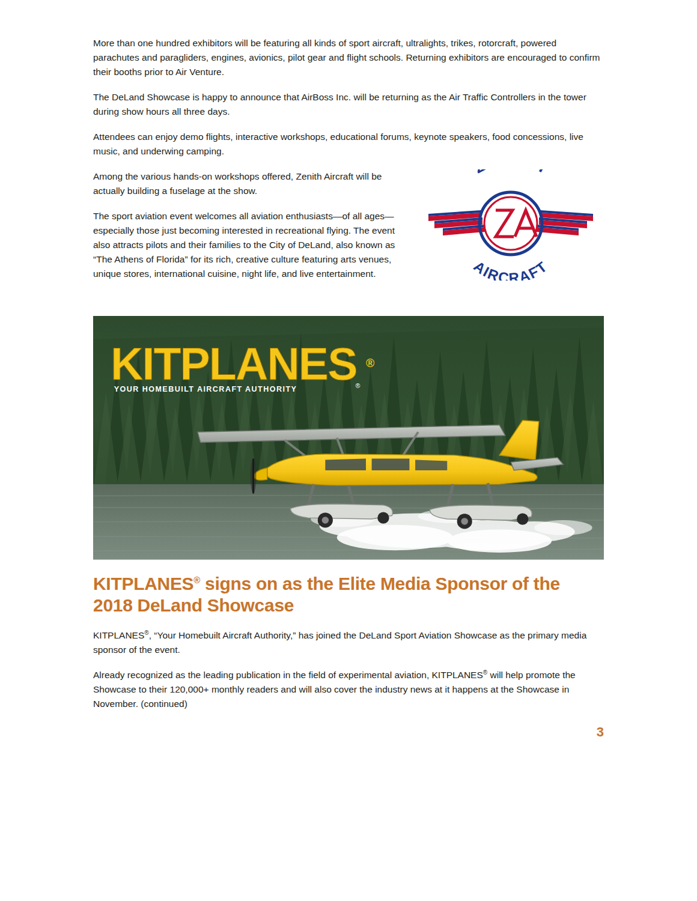More than one hundred exhibitors will be featuring all kinds of sport aircraft, ultralights, trikes, rotorcraft, powered parachutes and paragliders, engines, avionics, pilot gear and flight schools. Returning exhibitors are encouraged to confirm their booths prior to Air Venture.
The DeLand Showcase is happy to announce that AirBoss Inc. will be returning as the Air Traffic Controllers in the tower during show hours all three days.
Attendees can enjoy demo flights, interactive workshops, educational forums, keynote speakers, food concessions, live music, and underwing camping.
ZENITH AIRCRAFT
Among the various hands-on workshops offered, Zenith Aircraft will be actually building a fuselage at the show.
The sport aviation event welcomes all aviation enthusiasts—of all ages—especially those just becoming interested in recreational flying. The event also attracts pilots and their families to the City of DeLand, also known as “The Athens of Florida” for its rich, creative culture featuring arts venues, unique stores, international cuisine, night life, and live entertainment.
KITPLANES ® YOUR HOMEBUILT AIRCRAFT AUTHORITY ®
KITPLANES® signs on as the Elite Media Sponsor of the 2018 DeLand Showcase
KITPLANES®, “Your Homebuilt Aircraft Authority,” has joined the DeLand Sport Aviation Showcase as the primary media sponsor of the event.
Already recognized as the leading publication in the field of experimental aviation, KITPLANES® will help promote the Showcase to their 120,000+ monthly readers and will also cover the industry news at it happens at the Showcase in November. (continued)
3